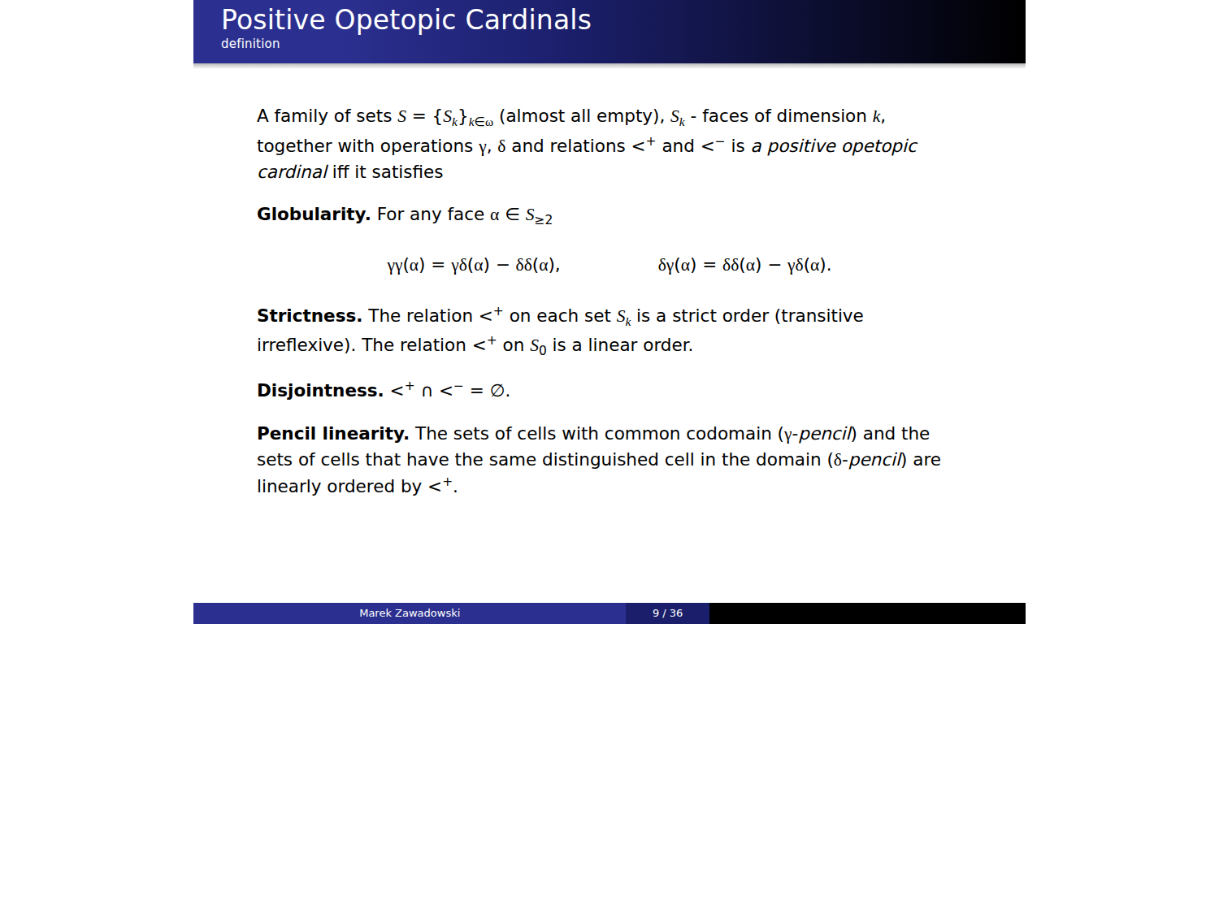Positive Opetopic Cardinals
definition
A family of sets S = {Sk}k∈ω (almost all empty), Sk - faces of dimension k, together with operations γ, δ and relations <+ and <− is a positive opetopic cardinal iff it satisfies
Globularity. For any face α ∈ S≥2
γγ(α) = γδ(α) − δδ(α), δγ(α) = δδ(α) − γδ(α).
Strictness. The relation <+ on each set Sk is a strict order (transitive irreflexive). The relation <+ on S0 is a linear order.
Disjointness. <+ ∩ <− = ∅.
Pencil linearity. The sets of cells with common codomain (γ-pencil) and the sets of cells that have the same distinguished cell in the domain (δ-pencil) are linearly ordered by <+.
Positive Opetopes with Contractions form a Test Category
Marek Zawadowski
9 / 36